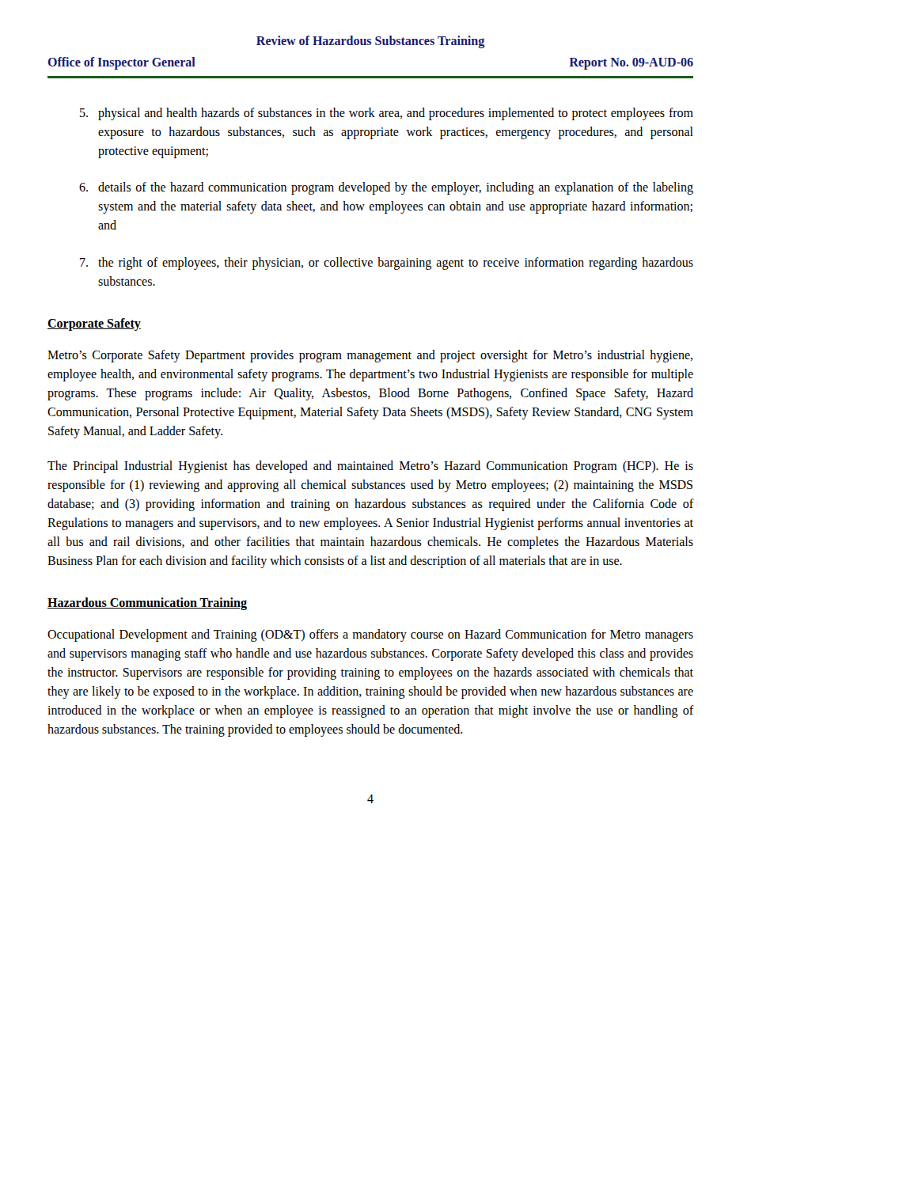Review of Hazardous Substances Training
Office of Inspector General Report No. 09-AUD-06
physical and health hazards of substances in the work area, and procedures implemented to protect employees from exposure to hazardous substances, such as appropriate work practices, emergency procedures, and personal protective equipment;
details of the hazard communication program developed by the employer, including an explanation of the labeling system and the material safety data sheet, and how employees can obtain and use appropriate hazard information; and
the right of employees, their physician, or collective bargaining agent to receive information regarding hazardous substances.
Corporate Safety
Metro’s Corporate Safety Department provides program management and project oversight for Metro’s industrial hygiene, employee health, and environmental safety programs. The department’s two Industrial Hygienists are responsible for multiple programs. These programs include: Air Quality, Asbestos, Blood Borne Pathogens, Confined Space Safety, Hazard Communication, Personal Protective Equipment, Material Safety Data Sheets (MSDS), Safety Review Standard, CNG System Safety Manual, and Ladder Safety.
The Principal Industrial Hygienist has developed and maintained Metro’s Hazard Communication Program (HCP). He is responsible for (1) reviewing and approving all chemical substances used by Metro employees; (2) maintaining the MSDS database; and (3) providing information and training on hazardous substances as required under the California Code of Regulations to managers and supervisors, and to new employees. A Senior Industrial Hygienist performs annual inventories at all bus and rail divisions, and other facilities that maintain hazardous chemicals. He completes the Hazardous Materials Business Plan for each division and facility which consists of a list and description of all materials that are in use.
Hazardous Communication Training
Occupational Development and Training (OD&T) offers a mandatory course on Hazard Communication for Metro managers and supervisors managing staff who handle and use hazardous substances. Corporate Safety developed this class and provides the instructor. Supervisors are responsible for providing training to employees on the hazards associated with chemicals that they are likely to be exposed to in the workplace. In addition, training should be provided when new hazardous substances are introduced in the workplace or when an employee is reassigned to an operation that might involve the use or handling of hazardous substances. The training provided to employees should be documented.
4